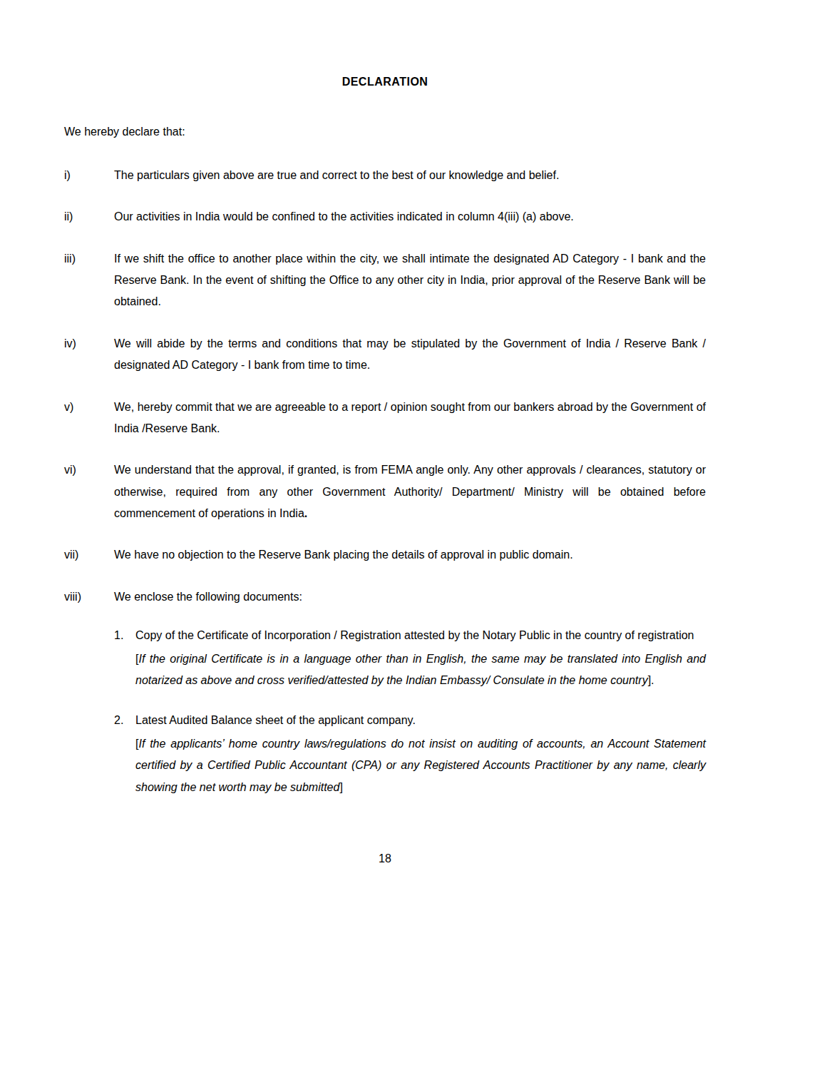DECLARATION
We hereby declare that:
i) The particulars given above are true and correct to the best of our knowledge and belief.
ii) Our activities in India would be confined to the activities indicated in column 4(iii) (a) above.
iii) If we shift the office to another place within the city, we shall intimate the designated AD Category - I bank and the Reserve Bank. In the event of shifting the Office to any other city in India, prior approval of the Reserve Bank will be obtained.
iv) We will abide by the terms and conditions that may be stipulated by the Government of India / Reserve Bank / designated AD Category - I bank from time to time.
v) We, hereby commit that we are agreeable to a report / opinion sought from our bankers abroad by the Government of India /Reserve Bank.
vi) We understand that the approval, if granted, is from FEMA angle only. Any other approvals / clearances, statutory or otherwise, required from any other Government Authority/ Department/ Ministry will be obtained before commencement of operations in India.
vii) We have no objection to the Reserve Bank placing the details of approval in public domain.
viii) We enclose the following documents:
1. Copy of the Certificate of Incorporation / Registration attested by the Notary Public in the country of registration [If the original Certificate is in a language other than in English, the same may be translated into English and notarized as above and cross verified/attested by the Indian Embassy/ Consulate in the home country].
2. Latest Audited Balance sheet of the applicant company. [If the applicants’ home country laws/regulations do not insist on auditing of accounts, an Account Statement certified by a Certified Public Accountant (CPA) or any Registered Accounts Practitioner by any name, clearly showing the net worth may be submitted]
18